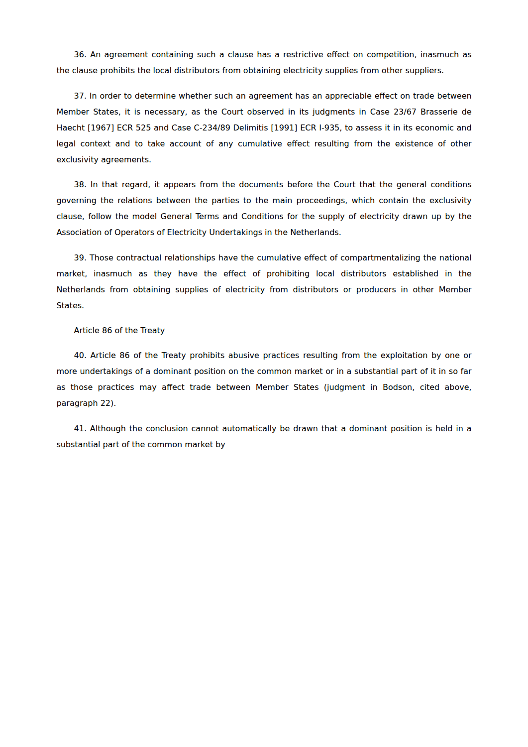36. An agreement containing such a clause has a restrictive effect on competition, inasmuch as the clause prohibits the local distributors from obtaining electricity supplies from other suppliers.
37. In order to determine whether such an agreement has an appreciable effect on trade between Member States, it is necessary, as the Court observed in its judgments in Case 23/67 Brasserie de Haecht [1967] ECR 525 and Case C-234/89 Delimitis [1991] ECR I-935, to assess it in its economic and legal context and to take account of any cumulative effect resulting from the existence of other exclusivity agreements.
38. In that regard, it appears from the documents before the Court that the general conditions governing the relations between the parties to the main proceedings, which contain the exclusivity clause, follow the model General Terms and Conditions for the supply of electricity drawn up by the Association of Operators of Electricity Undertakings in the Netherlands.
39. Those contractual relationships have the cumulative effect of compartmentalizing the national market, inasmuch as they have the effect of prohibiting local distributors established in the Netherlands from obtaining supplies of electricity from distributors or producers in other Member States.
Article 86 of the Treaty
40. Article 86 of the Treaty prohibits abusive practices resulting from the exploitation by one or more undertakings of a dominant position on the common market or in a substantial part of it in so far as those practices may affect trade between Member States (judgment in Bodson, cited above, paragraph 22).
41. Although the conclusion cannot automatically be drawn that a dominant position is held in a substantial part of the common market by